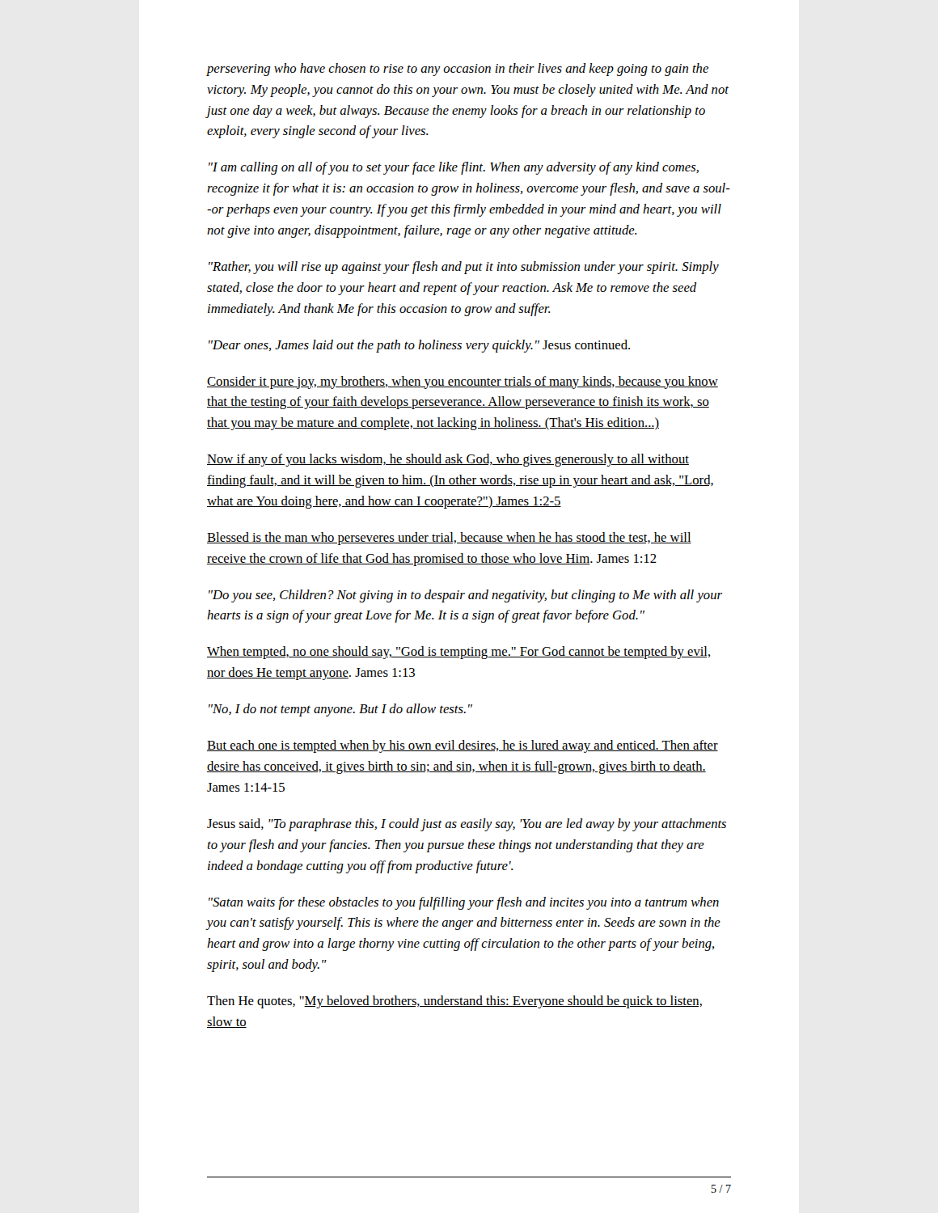persevering who have chosen to rise to any occasion in their lives and keep going to gain the victory. My people, you cannot do this on your own. You must be closely united with Me. And not just one day a week, but always. Because the enemy looks for a breach in our relationship to exploit, every single second of your lives.
"I am calling on all of you to set your face like flint. When any adversity of any kind comes, recognize it for what it is: an occasion to grow in holiness, overcome your flesh, and save a soul--or perhaps even your country. If you get this firmly embedded in your mind and heart, you will not give into anger, disappointment, failure, rage or any other negative attitude.
"Rather, you will rise up against your flesh and put it into submission under your spirit. Simply stated, close the door to your heart and repent of your reaction. Ask Me to remove the seed immediately. And thank Me for this occasion to grow and suffer.
"Dear ones, James laid out the path to holiness very quickly." Jesus continued.
Consider it pure joy, my brothers, when you encounter trials of many kinds, because you know that the testing of your faith develops perseverance. Allow perseverance to finish its work, so that you may be mature and complete, not lacking in holiness. (That's His edition...)
Now if any of you lacks wisdom, he should ask God, who gives generously to all without finding fault, and it will be given to him. (In other words, rise up in your heart and ask, "Lord, what are You doing here, and how can I cooperate?") James 1:2-5
Blessed is the man who perseveres under trial, because when he has stood the test, he will receive the crown of life that God has promised to those who love Him. James 1:12
"Do you see, Children? Not giving in to despair and negativity, but clinging to Me with all your hearts is a sign of your great Love for Me. It is a sign of great favor before God."
When tempted, no one should say, "God is tempting me." For God cannot be tempted by evil, nor does He tempt anyone. James 1:13
"No, I do not tempt anyone. But I do allow tests."
But each one is tempted when by his own evil desires, he is lured away and enticed. Then after desire has conceived, it gives birth to sin; and sin, when it is full-grown, gives birth to death. James 1:14-15
Jesus said, "To paraphrase this, I could just as easily say, 'You are led away by your attachments to your flesh and your fancies. Then you pursue these things not understanding that they are indeed a bondage cutting you off from productive future'.
"Satan waits for these obstacles to you fulfilling your flesh and incites you into a tantrum when you can't satisfy yourself. This is where the anger and bitterness enter in. Seeds are sown in the heart and grow into a large thorny vine cutting off circulation to the other parts of your being, spirit, soul and body."
Then He quotes, "My beloved brothers, understand this: Everyone should be quick to listen, slow to
5 / 7